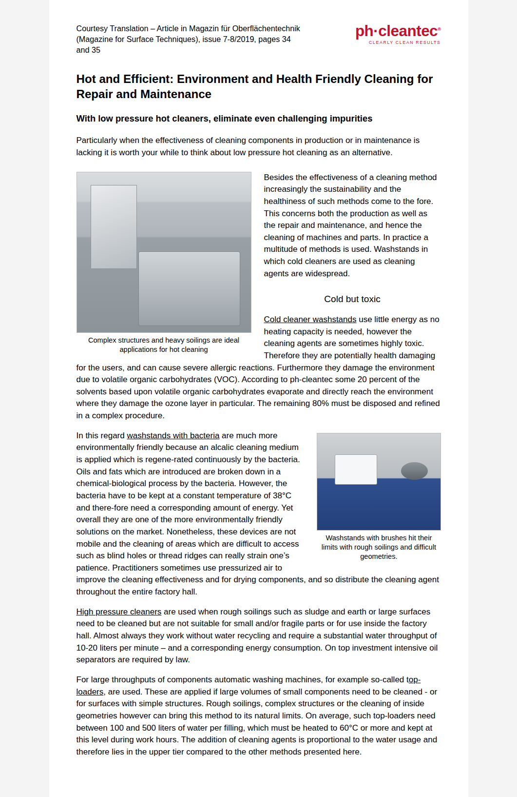Courtesy Translation – Article in Magazin für Oberflächentechnik
(Magazine for Surface Techniques), issue 7-8/2019, pages 34 and 35
ph·cleantec®
Clearly Clean Results
Hot and Efficient: Environment and Health Friendly Cleaning for Repair and Maintenance
With low pressure hot cleaners, eliminate even challenging impurities
Particularly when the effectiveness of cleaning components in production or in maintenance is lacking it is worth your while to think about low pressure hot cleaning as an alternative.
Complex structures and heavy soilings are ideal applications for hot cleaning
Besides the effectiveness of a cleaning method increasingly the sustainability and the healthiness of such methods come to the fore. This concerns both the production as well as the repair and maintenance, and hence the cleaning of machines and parts. In practice a multitude of methods is used. Washstands in which cold cleaners are used as cleaning agents are widespread.
Cold but toxic
Cold cleaner washstands use little energy as no heating capacity is needed, however the cleaning agents are sometimes highly toxic. Therefore they are potentially health damaging for the users, and can cause severe allergic reactions. Furthermore they damage the environment due to volatile organic carbohydrates (VOC). According to ph-cleantec some 20 percent of the solvents based upon volatile organic carbohydrates evaporate and directly reach the environment where they damage the ozone layer in particular. The remaining 80% must be disposed and refined in a complex procedure.
Washstands with brushes hit their limits with rough soilings and difficult geometries.
In this regard washstands with bacteria are much more environmentally friendly because an alcalic cleaning medium is applied which is regene-rated continuously by the bacteria. Oils and fats which are introduced are broken down in a chemical-biological process by the bacteria. However, the bacteria have to be kept at a constant temperature of 38°C and there-fore need a corresponding amount of energy. Yet overall they are one of the more environmentally friendly solutions on the market. Nonetheless, these devices are not mobile and the cleaning of areas which are difficult to access such as blind holes or thread ridges can really strain one’s patience. Practitioners sometimes use pressurized air to improve the cleaning effectiveness and for drying components, and so distribute the cleaning agent throughout the entire factory hall.
High pressure cleaners are used when rough soilings such as sludge and earth or large surfaces need to be cleaned but are not suitable for small and/or fragile parts or for use inside the factory hall. Almost always they work without water recycling and require a substantial water throughput of 10-20 liters per minute – and a corresponding energy consumption. On top investment intensive oil separators are required by law.
For large throughputs of components automatic washing machines, for example so-called top-loaders, are used. These are applied if large volumes of small components need to be cleaned - or for surfaces with simple structures. Rough soilings, complex structures or the cleaning of inside geometries however can bring this method to its natural limits. On average, such top-loaders need between 100 and 500 liters of water per filling, which must be heated to 60°C or more and kept at this level during work hours. The addition of cleaning agents is proportional to the water usage and therefore lies in the upper tier compared to the other methods presented here.